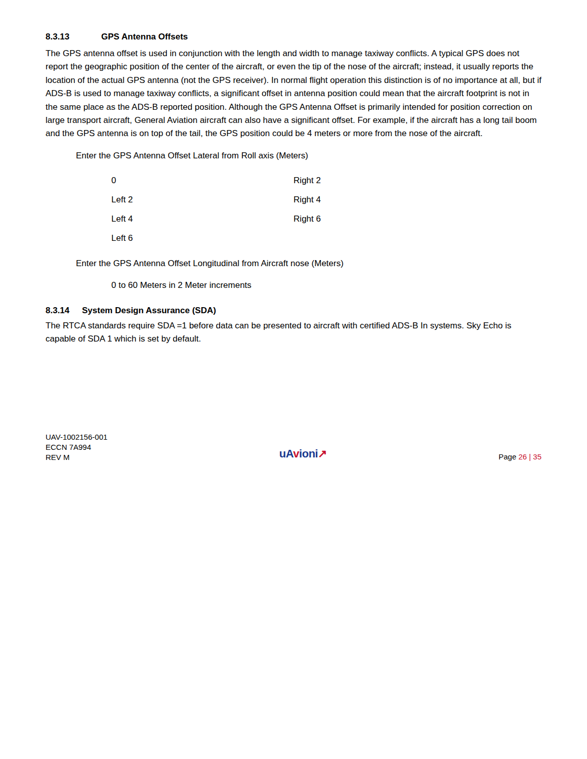8.3.13 GPS Antenna Offsets
The GPS antenna offset is used in conjunction with the length and width to manage taxiway conflicts. A typical GPS does not report the geographic position of the center of the aircraft, or even the tip of the nose of the aircraft; instead, it usually reports the location of the actual GPS antenna (not the GPS receiver). In normal flight operation this distinction is of no importance at all, but if ADS-B is used to manage taxiway conflicts, a significant offset in antenna position could mean that the aircraft footprint is not in the same place as the ADS-B reported position. Although the GPS Antenna Offset is primarily intended for position correction on large transport aircraft, General Aviation aircraft can also have a significant offset. For example, if the aircraft has a long tail boom and the GPS antenna is on top of the tail, the GPS position could be 4 meters or more from the nose of the aircraft.
Enter the GPS Antenna Offset Lateral from Roll axis (Meters)
| 0 | Right 2 |
| Left 2 | Right 4 |
| Left 4 | Right 6 |
| Left 6 | |
Enter the GPS Antenna Offset Longitudinal from Aircraft nose (Meters)
0 to 60 Meters in 2 Meter increments
8.3.14 System Design Assurance (SDA)
The RTCA standards require SDA =1 before data can be presented to aircraft with certified ADS-B In systems. Sky Echo is capable of SDA 1 which is set by default.
UAV-1002156-001
ECCN 7A994
REV M
uA vioni↗
Page 26 | 35